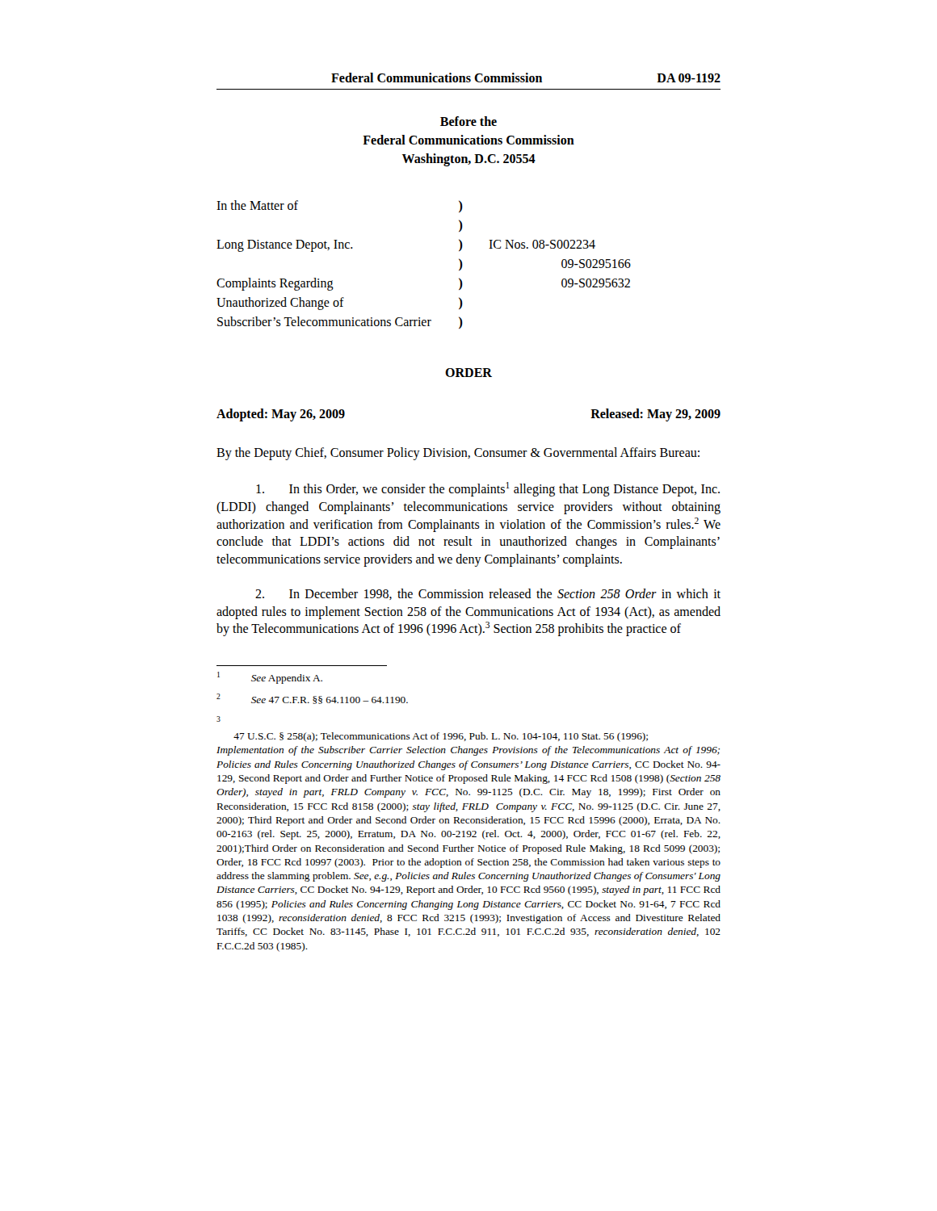Federal Communications Commission DA 09-1192
Before the
Federal Communications Commission
Washington, D.C. 20554
| In the Matter of | ) | |
| | ) | |
| Long Distance Depot, Inc. | ) | IC Nos. 08-S002234 |
| | ) | 09-S0295166 |
| Complaints Regarding | ) | 09-S0295632 |
| Unauthorized Change of | ) | |
| Subscriber’s Telecommunications Carrier | ) | |
ORDER
Adopted: May 26, 2009 Released: May 29, 2009
By the Deputy Chief, Consumer Policy Division, Consumer & Governmental Affairs Bureau:
1. In this Order, we consider the complaints1 alleging that Long Distance Depot, Inc. (LDDI) changed Complainants’ telecommunications service providers without obtaining authorization and verification from Complainants in violation of the Commission’s rules.2 We conclude that LDDI’s actions did not result in unauthorized changes in Complainants’ telecommunications service providers and we deny Complainants’ complaints.
2. In December 1998, the Commission released the Section 258 Order in which it adopted rules to implement Section 258 of the Communications Act of 1934 (Act), as amended by the Telecommunications Act of 1996 (1996 Act).3 Section 258 prohibits the practice of
1 See Appendix A.
2 See 47 C.F.R. §§ 64.1100 – 64.1190.
347 U.S.C. § 258(a); Telecommunications Act of 1996, Pub. L. No. 104-104, 110 Stat. 56 (1996); Implementation of the Subscriber Carrier Selection Changes Provisions of the Telecommunications Act of 1996; Policies and Rules Concerning Unauthorized Changes of Consumers’ Long Distance Carriers, CC Docket No. 94-129, Second Report and Order and Further Notice of Proposed Rule Making, 14 FCC Rcd 1508 (1998) (Section 258 Order), stayed in part, FRLD Company v. FCC, No. 99-1125 (D.C. Cir. May 18, 1999); First Order on Reconsideration, 15 FCC Rcd 8158 (2000); stay lifted, FRLD Company v. FCC, No. 99-1125 (D.C. Cir. June 27, 2000); Third Report and Order and Second Order on Reconsideration, 15 FCC Rcd 15996 (2000), Errata, DA No. 00-2163 (rel. Sept. 25, 2000), Erratum, DA No. 00-2192 (rel. Oct. 4, 2000), Order, FCC 01-67 (rel. Feb. 22, 2001);Third Order on Reconsideration and Second Further Notice of Proposed Rule Making, 18 Rcd 5099 (2003); Order, 18 FCC Rcd 10997 (2003). Prior to the adoption of Section 258, the Commission had taken various steps to address the slamming problem. See, e.g., Policies and Rules Concerning Unauthorized Changes of Consumers' Long Distance Carriers, CC Docket No. 94-129, Report and Order, 10 FCC Rcd 9560 (1995), stayed in part, 11 FCC Rcd 856 (1995); Policies and Rules Concerning Changing Long Distance Carriers, CC Docket No. 91-64, 7 FCC Rcd 1038 (1992), reconsideration denied, 8 FCC Rcd 3215 (1993); Investigation of Access and Divestiture Related Tariffs, CC Docket No. 83-1145, Phase I, 101 F.C.C.2d 911, 101 F.C.C.2d 935, reconsideration denied, 102 F.C.C.2d 503 (1985).